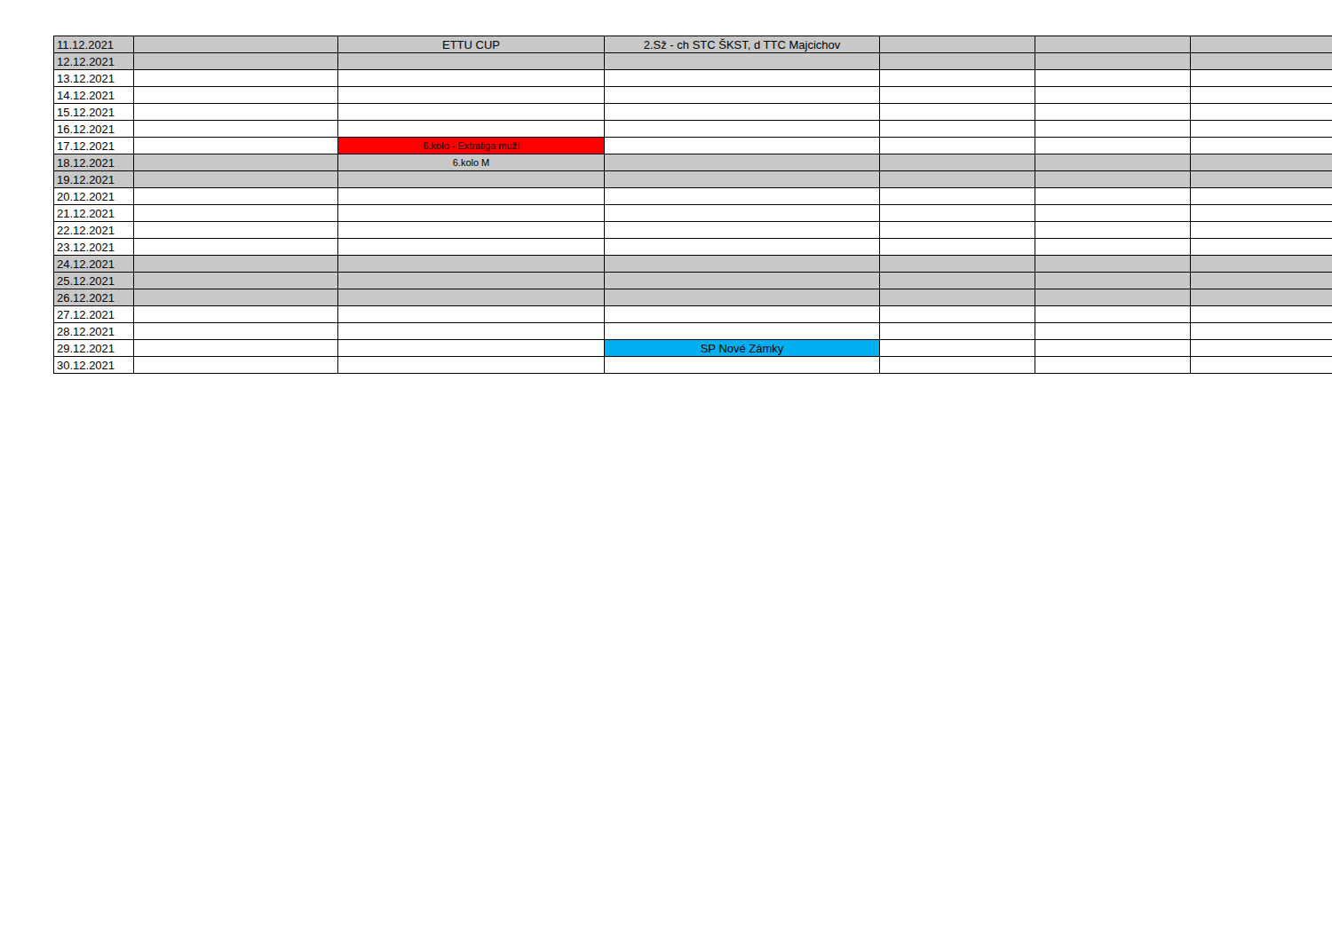| 11.12.2021 | | ETTU CUP | 2.Sž - ch STC ŠKST, d TTC Majcichov | | | |
| 12.12.2021 | | | | | | |
| 13.12.2021 | | | | | | |
| 14.12.2021 | | | | | | |
| 15.12.2021 | | | | | | |
| 16.12.2021 | | | | | | |
| 17.12.2021 | | 6.kolo - Extraliga muži | | | | |
| 18.12.2021 | | 6.kolo M | | | | |
| 19.12.2021 | | | | | | |
| 20.12.2021 | | | | | | |
| 21.12.2021 | | | | | | |
| 22.12.2021 | | | | | | |
| 23.12.2021 | | | | | | |
| 24.12.2021 | | | | | | |
| 25.12.2021 | | | | | | |
| 26.12.2021 | | | | | | |
| 27.12.2021 | | | | | | |
| 28.12.2021 | | | | | | |
| 29.12.2021 | | | SP Nové Zámky | | | |
| 30.12.2021 | | | | | | |